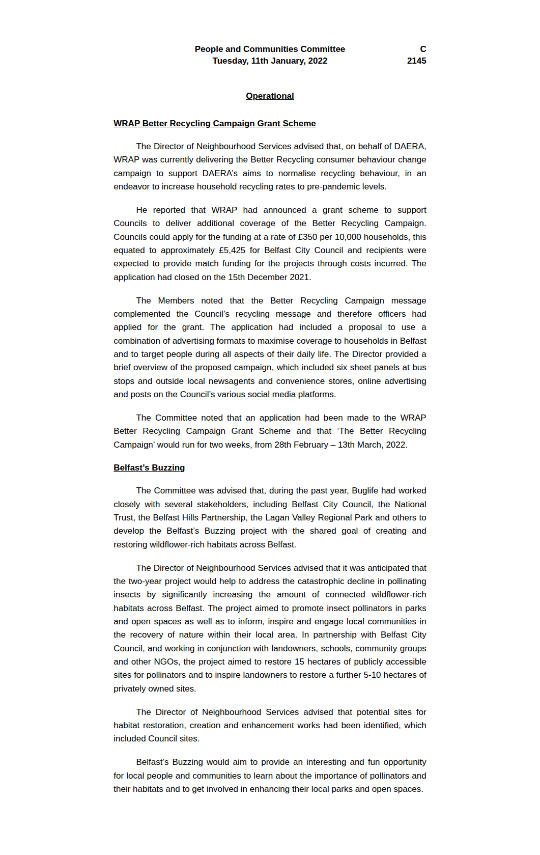C
2145 People and Communities Committee Tuesday, 11th January, 2022
Operational
WRAP Better Recycling Campaign Grant Scheme
The Director of Neighbourhood Services advised that, on behalf of DAERA, WRAP was currently delivering the Better Recycling consumer behaviour change campaign to support DAERA’s aims to normalise recycling behaviour, in an endeavor to increase household recycling rates to pre-pandemic levels.
He reported that WRAP had announced a grant scheme to support Councils to deliver additional coverage of the Better Recycling Campaign. Councils could apply for the funding at a rate of £350 per 10,000 households, this equated to approximately £5,425 for Belfast City Council and recipients were expected to provide match funding for the projects through costs incurred. The application had closed on the 15th December 2021.
The Members noted that the Better Recycling Campaign message complemented the Council’s recycling message and therefore officers had applied for the grant. The application had included a proposal to use a combination of advertising formats to maximise coverage to households in Belfast and to target people during all aspects of their daily life. The Director provided a brief overview of the proposed campaign, which included six sheet panels at bus stops and outside local newsagents and convenience stores, online advertising and posts on the Council’s various social media platforms.
The Committee noted that an application had been made to the WRAP Better Recycling Campaign Grant Scheme and that ‘The Better Recycling Campaign’ would run for two weeks, from 28th February – 13th March, 2022.
Belfast’s Buzzing
The Committee was advised that, during the past year, Buglife had worked closely with several stakeholders, including Belfast City Council, the National Trust, the Belfast Hills Partnership, the Lagan Valley Regional Park and others to develop the Belfast’s Buzzing project with the shared goal of creating and restoring wildflower-rich habitats across Belfast.
The Director of Neighbourhood Services advised that it was anticipated that the two-year project would help to address the catastrophic decline in pollinating insects by significantly increasing the amount of connected wildflower-rich habitats across Belfast. The project aimed to promote insect pollinators in parks and open spaces as well as to inform, inspire and engage local communities in the recovery of nature within their local area. In partnership with Belfast City Council, and working in conjunction with landowners, schools, community groups and other NGOs, the project aimed to restore 15 hectares of publicly accessible sites for pollinators and to inspire landowners to restore a further 5-10 hectares of privately owned sites.
The Director of Neighbourhood Services advised that potential sites for habitat restoration, creation and enhancement works had been identified, which included Council sites.
Belfast’s Buzzing would aim to provide an interesting and fun opportunity for local people and communities to learn about the importance of pollinators and their habitats and to get involved in enhancing their local parks and open spaces.